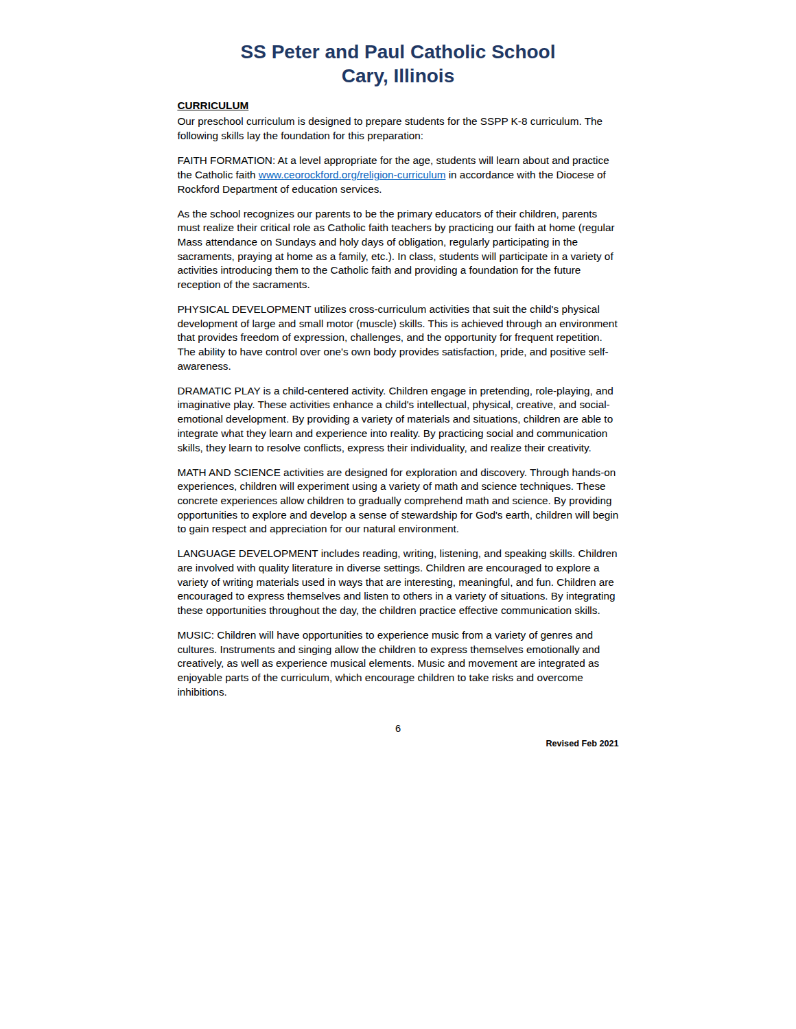SS Peter and Paul Catholic School
Cary, Illinois
Curriculum
Our preschool curriculum is designed to prepare students for the SSPP K-8 curriculum. The following skills lay the foundation for this preparation:
FAITH FORMATION: At a level appropriate for the age, students will learn about and practice the Catholic faith www.ceorockford.org/religion-curriculum in accordance with the Diocese of Rockford Department of education services.
As the school recognizes our parents to be the primary educators of their children, parents must realize their critical role as Catholic faith teachers by practicing our faith at home (regular Mass attendance on Sundays and holy days of obligation, regularly participating in the sacraments, praying at home as a family, etc.). In class, students will participate in a variety of activities introducing them to the Catholic faith and providing a foundation for the future reception of the sacraments.
PHYSICAL DEVELOPMENT utilizes cross-curriculum activities that suit the child's physical development of large and small motor (muscle) skills. This is achieved through an environment that provides freedom of expression, challenges, and the opportunity for frequent repetition. The ability to have control over one's own body provides satisfaction, pride, and positive self-awareness.
DRAMATIC PLAY is a child-centered activity. Children engage in pretending, role-playing, and imaginative play. These activities enhance a child's intellectual, physical, creative, and social-emotional development. By providing a variety of materials and situations, children are able to integrate what they learn and experience into reality. By practicing social and communication skills, they learn to resolve conflicts, express their individuality, and realize their creativity.
MATH AND SCIENCE activities are designed for exploration and discovery. Through hands-on experiences, children will experiment using a variety of math and science techniques. These concrete experiences allow children to gradually comprehend math and science. By providing opportunities to explore and develop a sense of stewardship for God's earth, children will begin to gain respect and appreciation for our natural environment.
LANGUAGE DEVELOPMENT includes reading, writing, listening, and speaking skills. Children are involved with quality literature in diverse settings. Children are encouraged to explore a variety of writing materials used in ways that are interesting, meaningful, and fun. Children are encouraged to express themselves and listen to others in a variety of situations. By integrating these opportunities throughout the day, the children practice effective communication skills.
MUSIC: Children will have opportunities to experience music from a variety of genres and cultures. Instruments and singing allow the children to express themselves emotionally and creatively, as well as experience musical elements. Music and movement are integrated as enjoyable parts of the curriculum, which encourage children to take risks and overcome inhibitions.
6
Revised Feb 2021